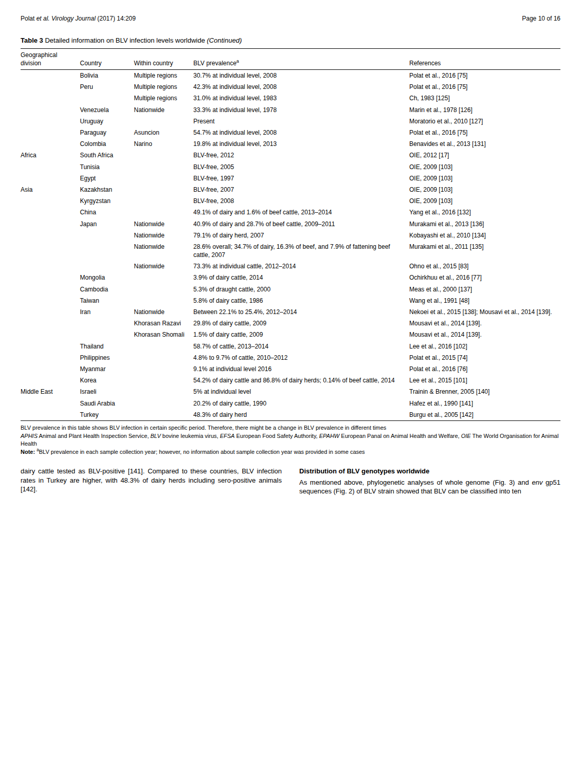Polat et al. Virology Journal (2017) 14:209
Page 10 of 16
Table 3 Detailed information on BLV infection levels worldwide (Continued)
Detailed information on BLV infection levels worldwide (continued)
| Geographical division | Country | Within country | BLV prevalence a | References |
| --- | --- | --- | --- | --- |
| | Bolivia | Multiple regions | 30.7% at individual level, 2008 | Polat et al., 2016 [75] |
| | Peru | Multiple regions | 42.3% at individual level, 2008 | Polat et al., 2016 [75] |
| | | Multiple regions | 31.0% at individual level, 1983 | Ch, 1983 [125] |
| | Venezuela | Nationwide | 33.3% at individual level, 1978 | Marin et al., 1978 [126] |
| | Uruguay | | Present | Moratorio et al., 2010 [127] |
| | Paraguay | Asuncion | 54.7% at individual level, 2008 | Polat et al., 2016 [75] |
| | Colombia | Narino | 19.8% at individual level, 2013 | Benavides et al., 2013 [131] |
| Africa | South Africa | | BLV-free, 2012 | OIE, 2012 [17] |
| | Tunisia | | BLV-free, 2005 | OIE, 2009 [103] |
| | Egypt | | BLV-free, 1997 | OIE, 2009 [103] |
| Asia | Kazakhstan | | BLV-free, 2007 | OIE, 2009 [103] |
| | Kyrgyzstan | | BLV-free, 2008 | OIE, 2009 [103] |
| | China | | 49.1% of dairy and 1.6% of beef cattle, 2013–2014 | Yang et al., 2016 [132] |
| | Japan | Nationwide | 40.9% of dairy and 28.7% of beef cattle, 2009–2011 | Murakami et al., 2013 [136] |
| | | Nationwide | 79.1% of dairy herd, 2007 | Kobayashi et al., 2010 [134] |
| | | Nationwide | 28.6% overall; 34.7% of dairy, 16.3% of beef, and 7.9% of fattening beef cattle, 2007 | Murakami et al., 2011 [135] |
| | | Nationwide | 73.3% at individual cattle, 2012–2014 | Ohno et al., 2015 [83] |
| | Mongolia | | 3.9% of dairy cattle, 2014 | Ochirkhuu et al., 2016 [77] |
| | Cambodia | | 5.3% of draught cattle, 2000 | Meas et al., 2000 [137] |
| | Taiwan | | 5.8% of dairy cattle, 1986 | Wang et al., 1991 [48] |
| | Iran | Nationwide | Between 22.1% to 25.4%, 2012–2014 | Nekoei et al., 2015 [138]; Mousavi et al., 2014 [139]. |
| | | Khorasan Razavi | 29.8% of dairy cattle, 2009 | Mousavi et al., 2014 [139]. |
| | | Khorasan Shomali | 1.5% of dairy cattle, 2009 | Mousavi et al., 2014 [139]. |
| | Thailand | | 58.7% of cattle, 2013–2014 | Lee et al., 2016 [102] |
| | Philippines | | 4.8% to 9.7% of cattle, 2010–2012 | Polat et al., 2015 [74] |
| | Myanmar | | 9.1% at individual level 2016 | Polat et al., 2016 [76] |
| | Korea | | 54.2% of dairy cattle and 86.8% of dairy herds; 0.14% of beef cattle, 2014 | Lee et al., 2015 [101] |
| Middle East | Israeli | | 5% at individual level | Trainin & Brenner, 2005 [140] |
| | Saudi Arabia | | 20.2% of dairy cattle, 1990 | Hafez et al., 1990 [141] |
| | Turkey | | 48.3% of dairy herd | Burgu et al., 2005 [142] |
BLV prevalence in this table shows BLV infection in certain specific period. Therefore, there might be a change in BLV prevalence in different times
APHIS Animal and Plant Health Inspection Service, BLV bovine leukemia virus, EFSA European Food Safety Authority, EPAHW European Panal on Animal Health and Welfare, OIE The World Organisation for Animal Health
Note: aBLV prevalence in each sample collection year; however, no information about sample collection year was provided in some cases
dairy cattle tested as BLV-positive [141]. Compared to these countries, BLV infection rates in Turkey are higher, with 48.3% of dairy herds including sero-positive animals [142].
Distribution of BLV genotypes worldwide
As mentioned above, phylogenetic analyses of whole genome (Fig. 3) and env gp51 sequences (Fig. 2) of BLV strain showed that BLV can be classified into ten